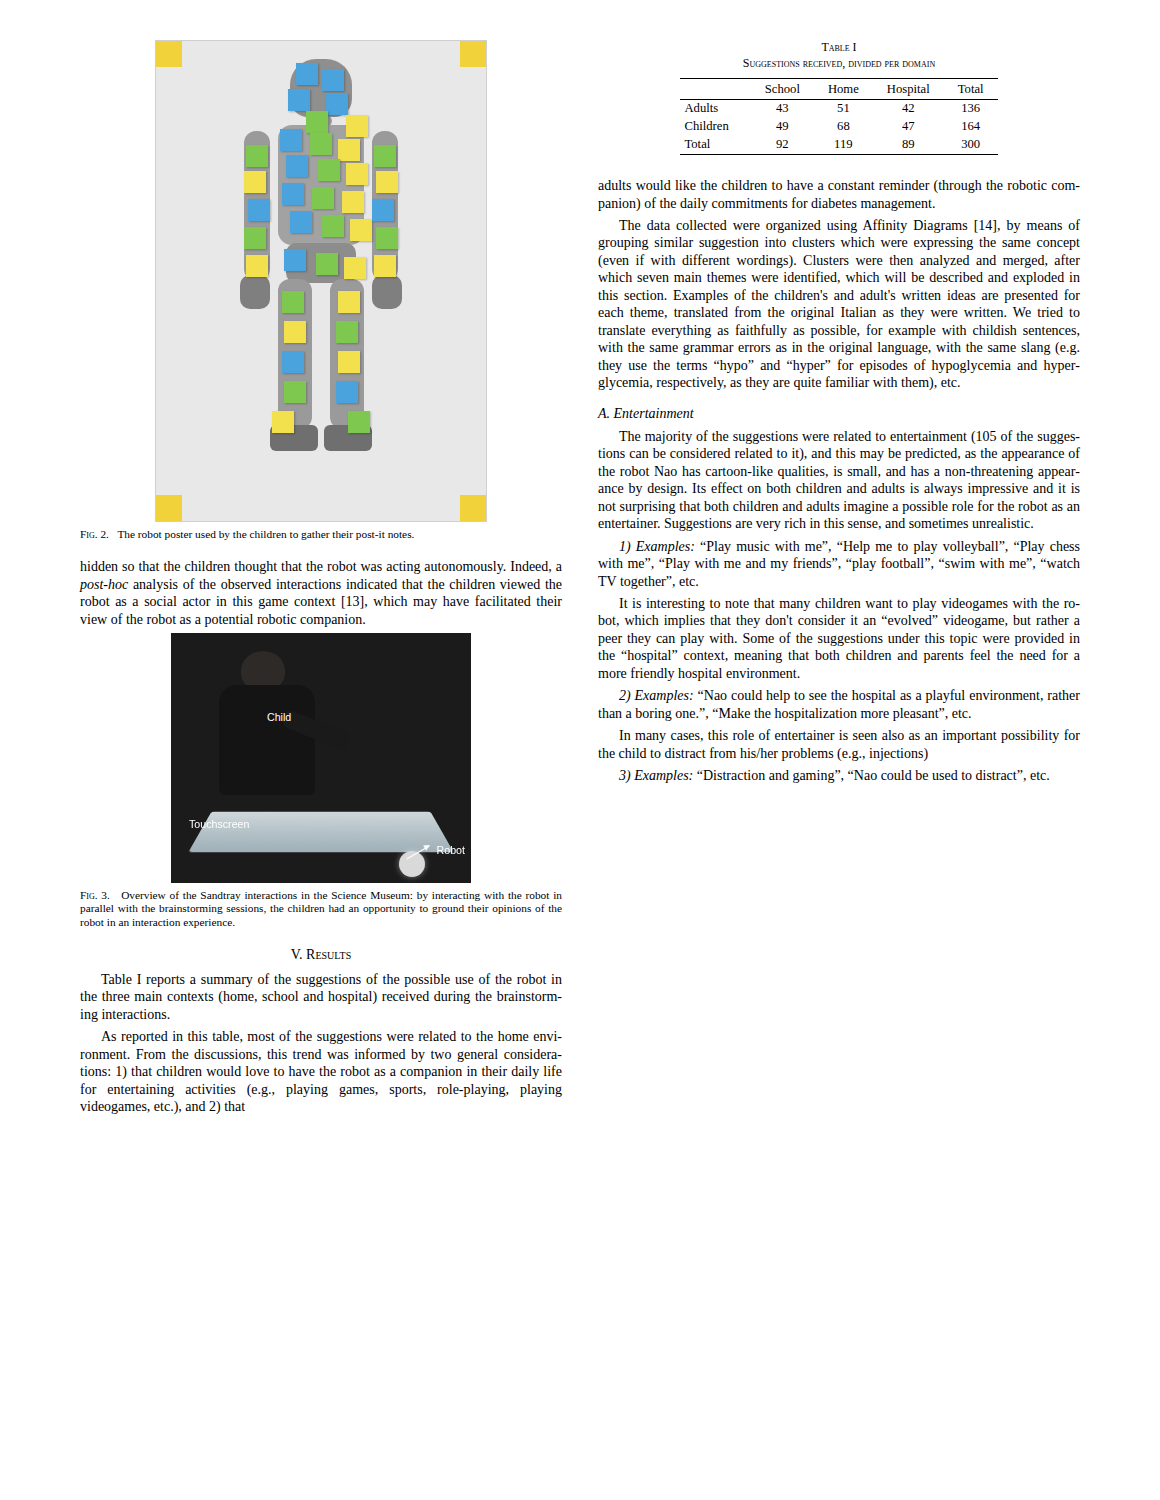Fig. 2. The robot poster used by the children to gather their post-it notes.
hidden so that the children thought that the robot was acting autonomously. Indeed, a post-hoc analysis of the observed interactions indicated that the children viewed the robot as a social actor in this game context [13], which may have facilitated their view of the robot as a potential robotic companion.
Child
Touchscreen
Robot
Fig. 3. Overview of the Sandtray interactions in the Science Museum: by interacting with the robot in parallel with the brainstorming sessions, the children had an opportunity to ground their opinions of the robot in an interaction experience.
V. Results
Table I reports a summary of the suggestions of the possible use of the robot in the three main contexts (home, school and hospital) received during the brainstorming interactions.
As reported in this table, most of the suggestions were related to the home environment. From the discussions, this trend was informed by two general considerations: 1) that children would love to have the robot as a companion in their daily life for entertaining activities (e.g., playing games, sports, role-playing, playing videogames, etc.), and 2) that
Table I
Suggestions received, divided per domain
| | School | Home | Hospital | Total |
| --- | --- | --- | --- | --- |
| Adults | 43 | 51 | 42 | 136 |
| Children | 49 | 68 | 47 | 164 |
| Total | 92 | 119 | 89 | 300 |
adults would like the children to have a constant reminder (through the robotic companion) of the daily commitments for diabetes management.
The data collected were organized using Affinity Diagrams [14], by means of grouping similar suggestion into clusters which were expressing the same concept (even if with different wordings). Clusters were then analyzed and merged, after which seven main themes were identified, which will be described and exploded in this section. Examples of the children's and adult's written ideas are presented for each theme, translated from the original Italian as they were written. We tried to translate everything as faithfully as possible, for example with childish sentences, with the same grammar errors as in the original language, with the same slang (e.g. they use the terms “hypo” and “hyper” for episodes of hypoglycemia and hyperglycemia, respectively, as they are quite familiar with them), etc.
A. Entertainment
The majority of the suggestions were related to entertainment (105 of the suggestions can be considered related to it), and this may be predicted, as the appearance of the robot Nao has cartoon-like qualities, is small, and has a non-threatening appearance by design. Its effect on both children and adults is always impressive and it is not surprising that both children and adults imagine a possible role for the robot as an entertainer. Suggestions are very rich in this sense, and sometimes unrealistic.
1) Examples: “Play music with me”, “Help me to play volleyball”, “Play chess with me”, “Play with me and my friends”, “play football”, “swim with me”, “watch TV together”, etc.
It is interesting to note that many children want to play videogames with the robot, which implies that they don't consider it an “evolved” videogame, but rather a peer they can play with. Some of the suggestions under this topic were provided in the “hospital” context, meaning that both children and parents feel the need for a more friendly hospital environment.
2) Examples: “Nao could help to see the hospital as a playful environment, rather than a boring one.”, “Make the hospitalization more pleasant”, etc.
In many cases, this role of entertainer is seen also as an important possibility for the child to distract from his/her problems (e.g., injections)
3) Examples: “Distraction and gaming”, “Nao could be used to distract”, etc.